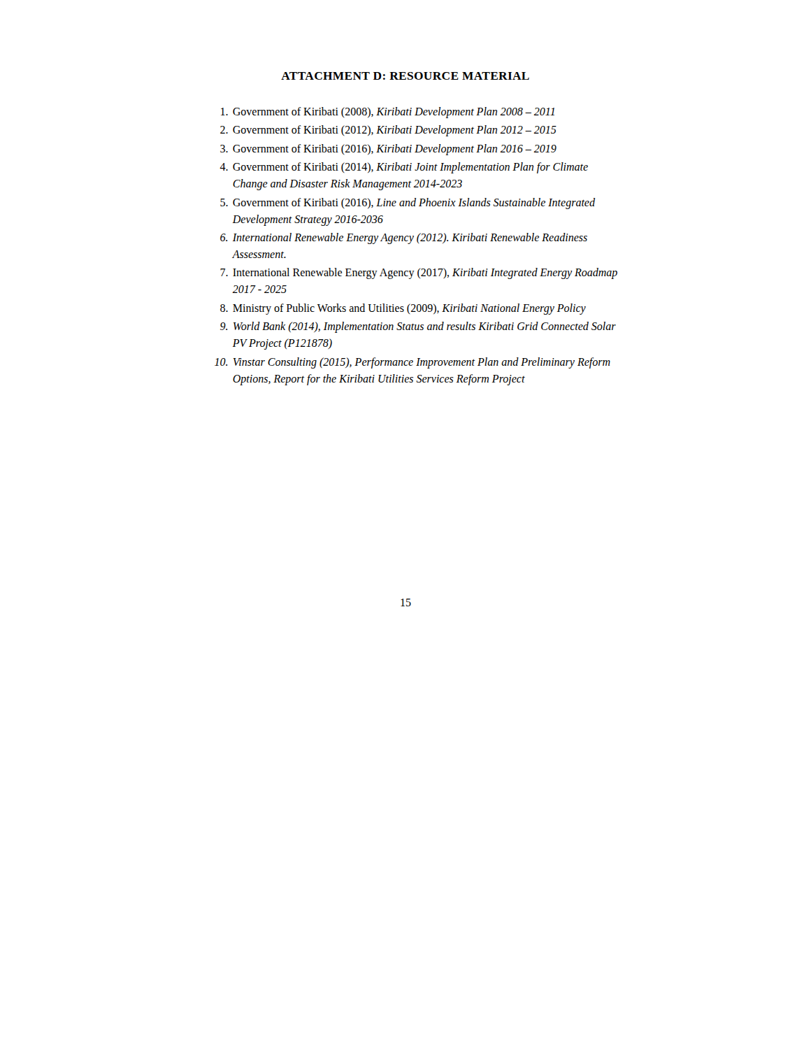ATTACHMENT D: RESOURCE MATERIAL
Government of Kiribati (2008), Kiribati Development Plan 2008 – 2011
Government of Kiribati (2012), Kiribati Development Plan 2012 – 2015
Government of Kiribati (2016), Kiribati Development Plan 2016 – 2019
Government of Kiribati (2014), Kiribati Joint Implementation Plan for Climate Change and Disaster Risk Management 2014-2023
Government of Kiribati (2016), Line and Phoenix Islands Sustainable Integrated Development Strategy 2016-2036
International Renewable Energy Agency (2012). Kiribati Renewable Readiness Assessment.
International Renewable Energy Agency (2017), Kiribati Integrated Energy Roadmap 2017 - 2025
Ministry of Public Works and Utilities (2009), Kiribati National Energy Policy
World Bank (2014), Implementation Status and results Kiribati Grid Connected Solar PV Project (P121878)
Vinstar Consulting (2015), Performance Improvement Plan and Preliminary Reform Options, Report for the Kiribati Utilities Services Reform Project
15